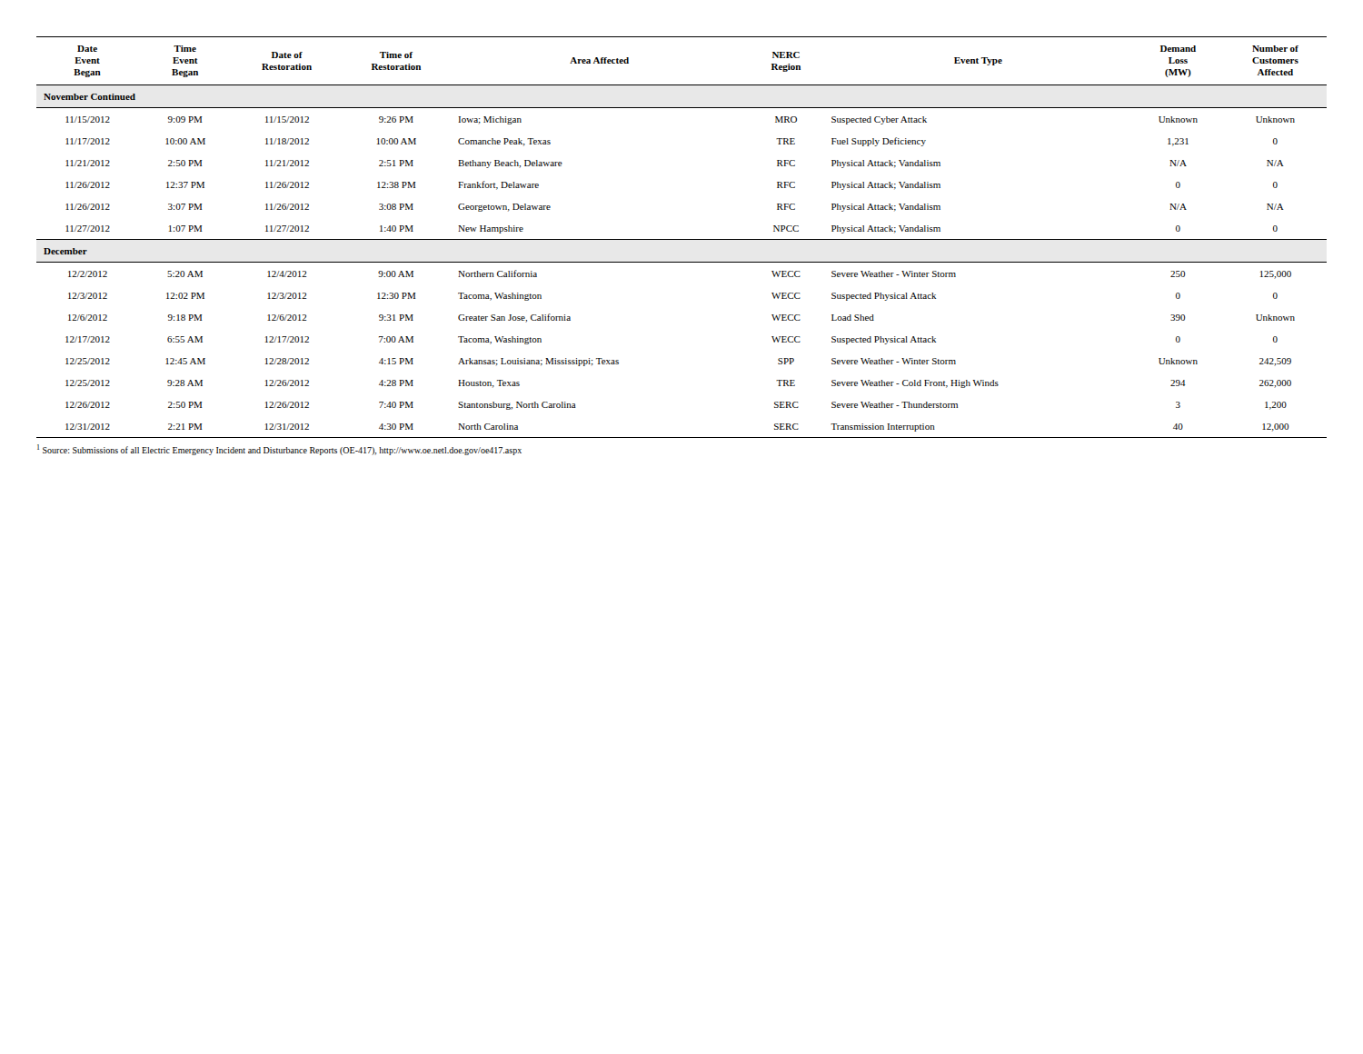| Date Event Began | Time Event Began | Date of Restoration | Time of Restoration | Area Affected | NERC Region | Event Type | Demand Loss (MW) | Number of Customers Affected |
| --- | --- | --- | --- | --- | --- | --- | --- | --- |
| November Continued |
| 11/15/2012 | 9:09 PM | 11/15/2012 | 9:26 PM | Iowa; Michigan | MRO | Suspected Cyber Attack | Unknown | Unknown |
| 11/17/2012 | 10:00 AM | 11/18/2012 | 10:00 AM | Comanche Peak, Texas | TRE | Fuel Supply Deficiency | 1,231 | 0 |
| 11/21/2012 | 2:50 PM | 11/21/2012 | 2:51 PM | Bethany Beach, Delaware | RFC | Physical Attack; Vandalism | N/A | N/A |
| 11/26/2012 | 12:37 PM | 11/26/2012 | 12:38 PM | Frankfort, Delaware | RFC | Physical Attack; Vandalism | 0 | 0 |
| 11/26/2012 | 3:07 PM | 11/26/2012 | 3:08 PM | Georgetown, Delaware | RFC | Physical Attack; Vandalism | N/A | N/A |
| 11/27/2012 | 1:07 PM | 11/27/2012 | 1:40 PM | New Hampshire | NPCC | Physical Attack; Vandalism | 0 | 0 |
| December |
| 12/2/2012 | 5:20 AM | 12/4/2012 | 9:00 AM | Northern California | WECC | Severe Weather - Winter Storm | 250 | 125,000 |
| 12/3/2012 | 12:02 PM | 12/3/2012 | 12:30 PM | Tacoma, Washington | WECC | Suspected Physical Attack | 0 | 0 |
| 12/6/2012 | 9:18 PM | 12/6/2012 | 9:31 PM | Greater San Jose, California | WECC | Load Shed | 390 | Unknown |
| 12/17/2012 | 6:55 AM | 12/17/2012 | 7:00 AM | Tacoma, Washington | WECC | Suspected Physical Attack | 0 | 0 |
| 12/25/2012 | 12:45 AM | 12/28/2012 | 4:15 PM | Arkansas; Louisiana; Mississippi; Texas | SPP | Severe Weather - Winter Storm | Unknown | 242,509 |
| 12/25/2012 | 9:28 AM | 12/26/2012 | 4:28 PM | Houston, Texas | TRE | Severe Weather - Cold Front, High Winds | 294 | 262,000 |
| 12/26/2012 | 2:50 PM | 12/26/2012 | 7:40 PM | Stantonsburg, North Carolina | SERC | Severe Weather - Thunderstorm | 3 | 1,200 |
| 12/31/2012 | 2:21 PM | 12/31/2012 | 4:30 PM | North Carolina | SERC | Transmission Interruption | 40 | 12,000 |
1 Source: Submissions of all Electric Emergency Incident and Disturbance Reports (OE-417), http://www.oe.netl.doe.gov/oe417.aspx